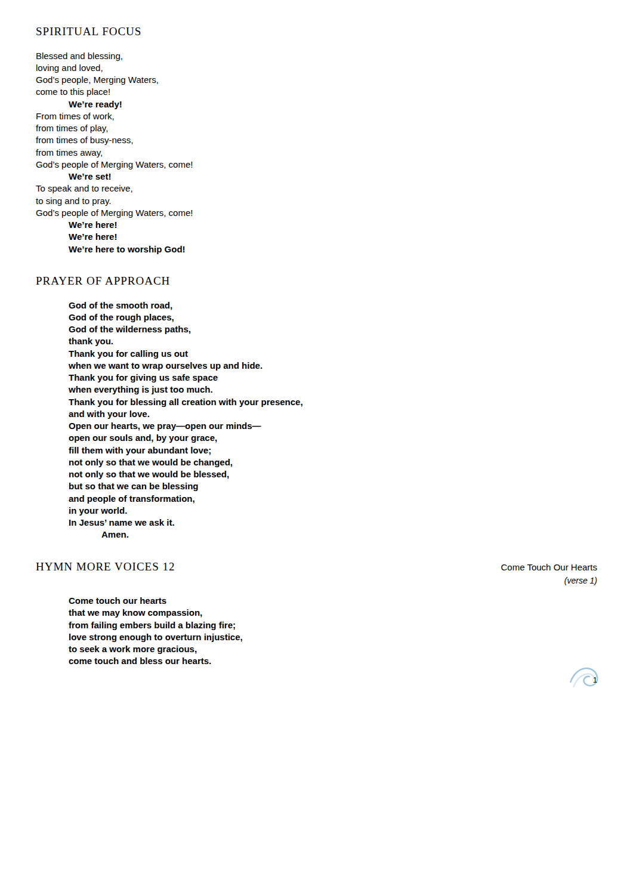SPIRITUAL FOCUS
Blessed and blessing,
loving and loved,
God’s people, Merging Waters,
come to this place!
We’re ready!
From times of work,
from times of play,
from times of busy-ness,
from times away,
God’s people of Merging Waters, come!
We’re set!
To speak and to receive,
to sing and to pray.
God’s people of Merging Waters, come!
We’re here!
We’re here!
We’re here to worship God!
PRAYER OF APPROACH
God of the smooth road,
God of the rough places,
God of the wilderness paths,
thank you.
Thank you for calling us out
when we want to wrap ourselves up and hide.
Thank you for giving us safe space
when everything is just too much.
Thank you for blessing all creation with your presence,
and with your love.
Open our hearts, we pray—open our minds—
open our souls and, by your grace,
fill them with your abundant love;
not only so that we would be changed,
not only so that we would be blessed,
but so that we can be blessing
and people of transformation,
in your world.
In Jesus’ name we ask it.
Amen.
HYMN MORE VOICES 12 Come Touch Our Hearts
(verse 1)
Come touch our hearts
that we may know compassion,
from failing embers build a blazing fire;
love strong enough to overturn injustice,
to seek a work more gracious,
come touch and bless our hearts.
1